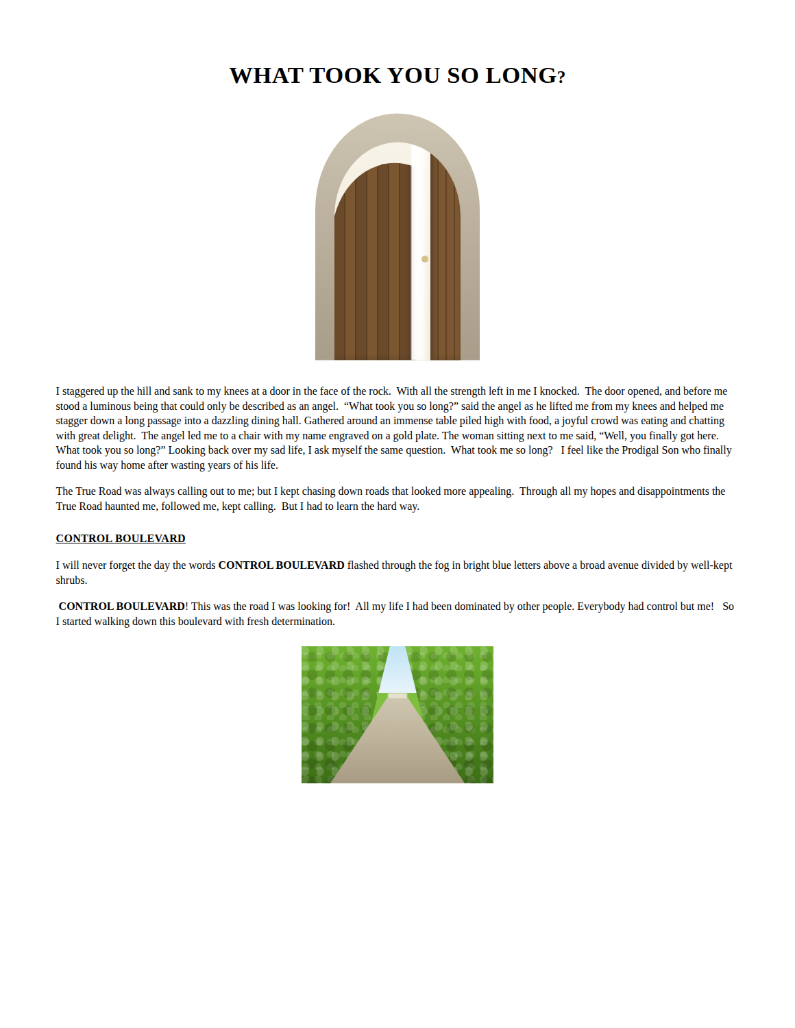WHAT TOOK YOU SO LONG?
I staggered up the hill and sank to my knees at a door in the face of the rock. With all the strength left in me I knocked. The door opened, and before me stood a luminous being that could only be described as an angel. “What took you so long?” said the angel as he lifted me from my knees and helped me stagger down a long passage into a dazzling dining hall. Gathered around an immense table piled high with food, a joyful crowd was eating and chatting with great delight. The angel led me to a chair with my name engraved on a gold plate. The woman sitting next to me said, “Well, you finally got here. What took you so long?” Looking back over my sad life, I ask myself the same question. What took me so long? I feel like the Prodigal Son who finally found his way home after wasting years of his life.
The True Road was always calling out to me; but I kept chasing down roads that looked more appealing. Through all my hopes and disappointments the True Road haunted me, followed me, kept calling. But I had to learn the hard way.
CONTROL BOULEVARD
I will never forget the day the words CONTROL BOULEVARD flashed through the fog in bright blue letters above a broad avenue divided by well-kept shrubs.
CONTROL BOULEVARD! This was the road I was looking for! All my life I had been dominated by other people. Everybody had control but me! So I started walking down this boulevard with fresh determination.